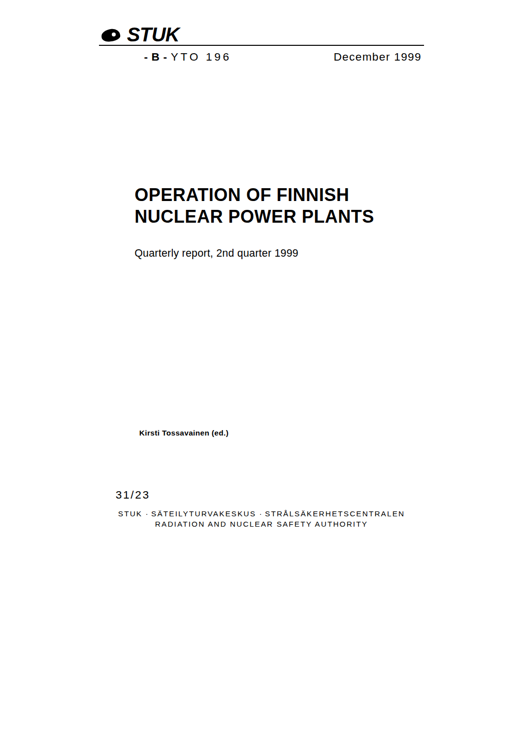STUK
- B - YTO 196
December 1999
OPERATION OF FINNISH
NUCLEAR POWER PLANTS
Quarterly report, 2nd quarter 1999
Kirsti Tossavainen (ed.)
31/23
STUK · SÄTEILYTURVAKESKUS · STRÅLSÄKERHETSCENTRALEN
RADIATION AND NUCLEAR SAFETY AUTHORITY